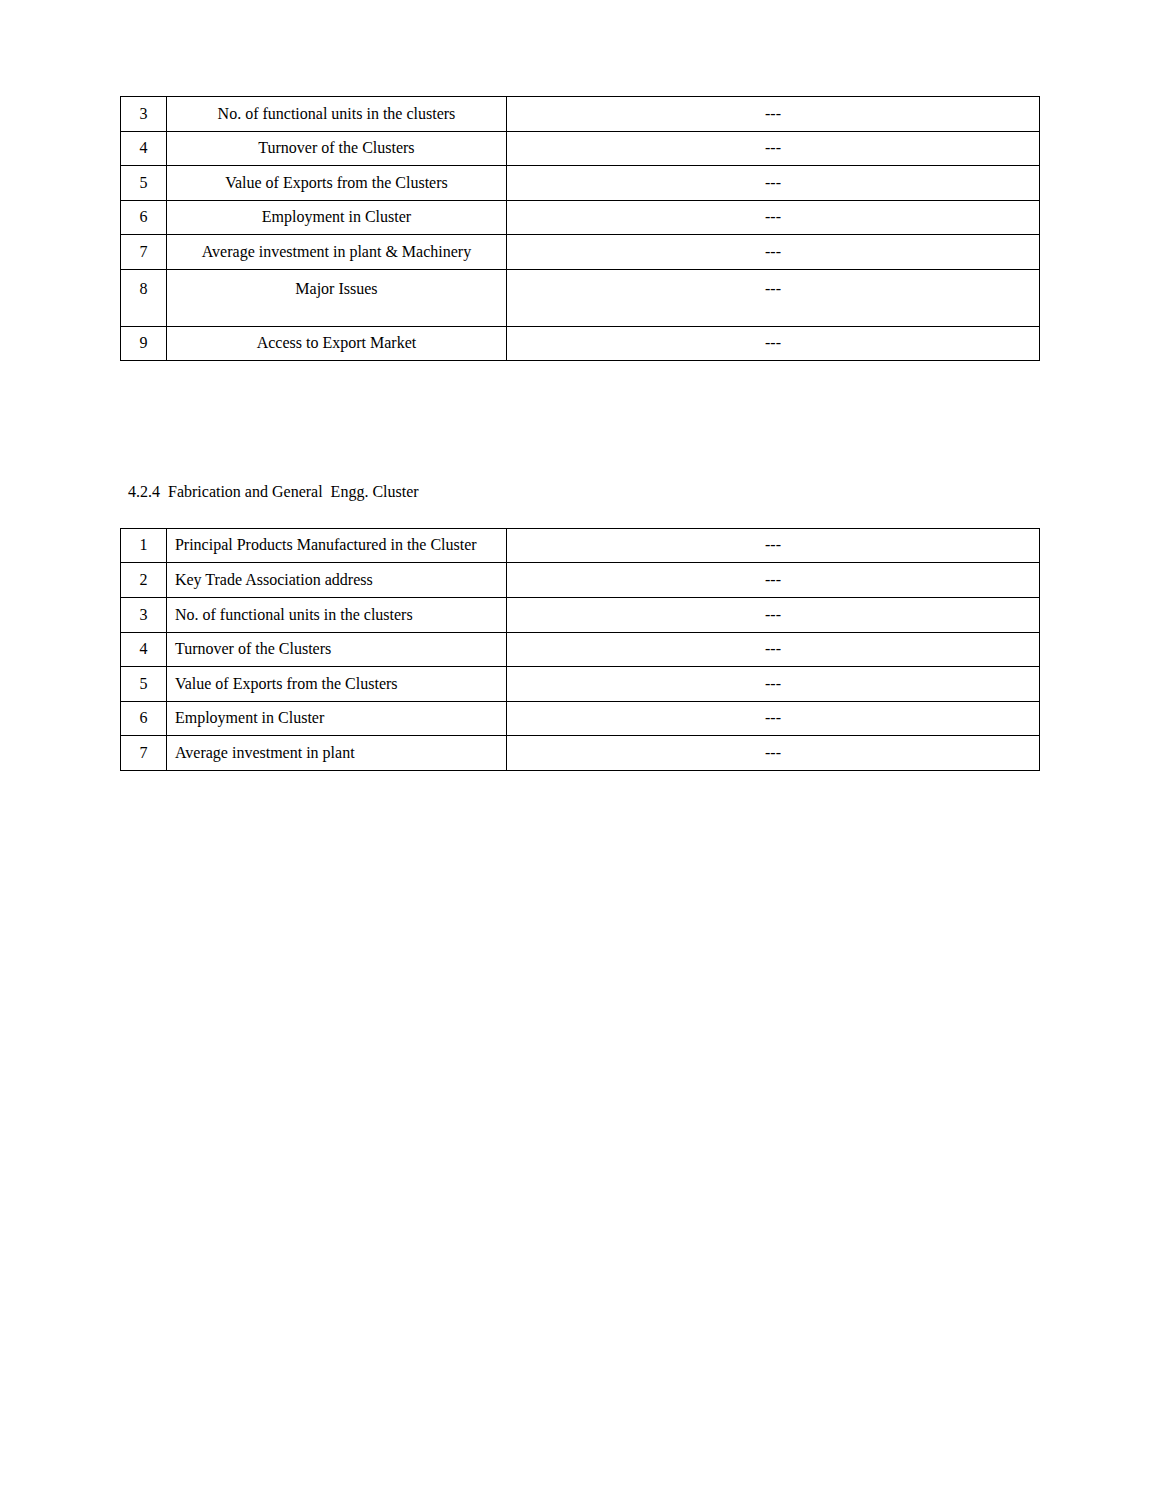| 3 | No. of functional units in the clusters | --- |
| 4 | Turnover of the Clusters | --- |
| 5 | Value of Exports from the Clusters | --- |
| 6 | Employment in Cluster | --- |
| 7 | Average investment in plant & Machinery | --- |
| 8 | Major Issues | --- |
| 9 | Access to Export Market | --- |
4.2.4 Fabrication and General Engg. Cluster
| 1 | Principal Products Manufactured in the Cluster | --- |
| 2 | Key Trade Association address | --- |
| 3 | No. of functional units in the clusters | --- |
| 4 | Turnover of the Clusters | --- |
| 5 | Value of Exports from the Clusters | --- |
| 6 | Employment in Cluster | --- |
| 7 | Average investment in plant | --- |